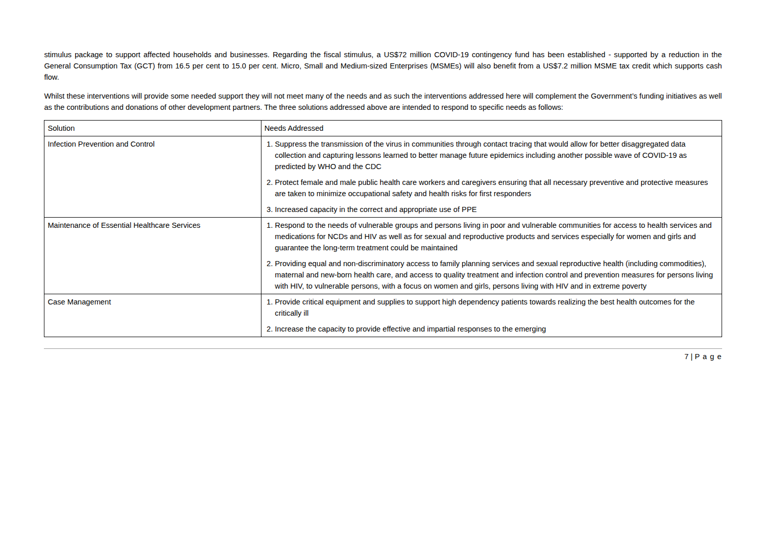stimulus package to support affected households and businesses. Regarding the fiscal stimulus, a US$72 million COVID-19 contingency fund has been established - supported by a reduction in the General Consumption Tax (GCT) from 16.5 per cent to 15.0 per cent. Micro, Small and Medium-sized Enterprises (MSMEs) will also benefit from a US$7.2 million MSME tax credit which supports cash flow.
Whilst these interventions will provide some needed support they will not meet many of the needs and as such the interventions addressed here will complement the Government’s funding initiatives as well as the contributions and donations of other development partners. The three solutions addressed above are intended to respond to specific needs as follows:
| Solution | Needs Addressed |
| --- | --- |
| Infection Prevention and Control | Suppress the transmission of the virus in communities through contact tracing that would allow for better disaggregated data collection and capturing lessons learned to better manage future epidemics including another possible wave of COVID-19 as predicted by WHO and the CDC Protect female and male public health care workers and caregivers ensuring that all necessary preventive and protective measures are taken to minimize occupational safety and health risks for first responders Increased capacity in the correct and appropriate use of PPE |
| Maintenance of Essential Healthcare Services | Respond to the needs of vulnerable groups and persons living in poor and vulnerable communities for access to health services and medications for NCDs and HIV as well as for sexual and reproductive products and services especially for women and girls and guarantee the long-term treatment could be maintained Providing equal and non-discriminatory access to family planning services and sexual reproductive health (including commodities), maternal and new-born health care, and access to quality treatment and infection control and prevention measures for persons living with HIV, to vulnerable persons, with a focus on women and girls, persons living with HIV and in extreme poverty |
| Case Management | Provide critical equipment and supplies to support high dependency patients towards realizing the best health outcomes for the critically ill Increase the capacity to provide effective and impartial responses to the emerging |
7 | P a g e